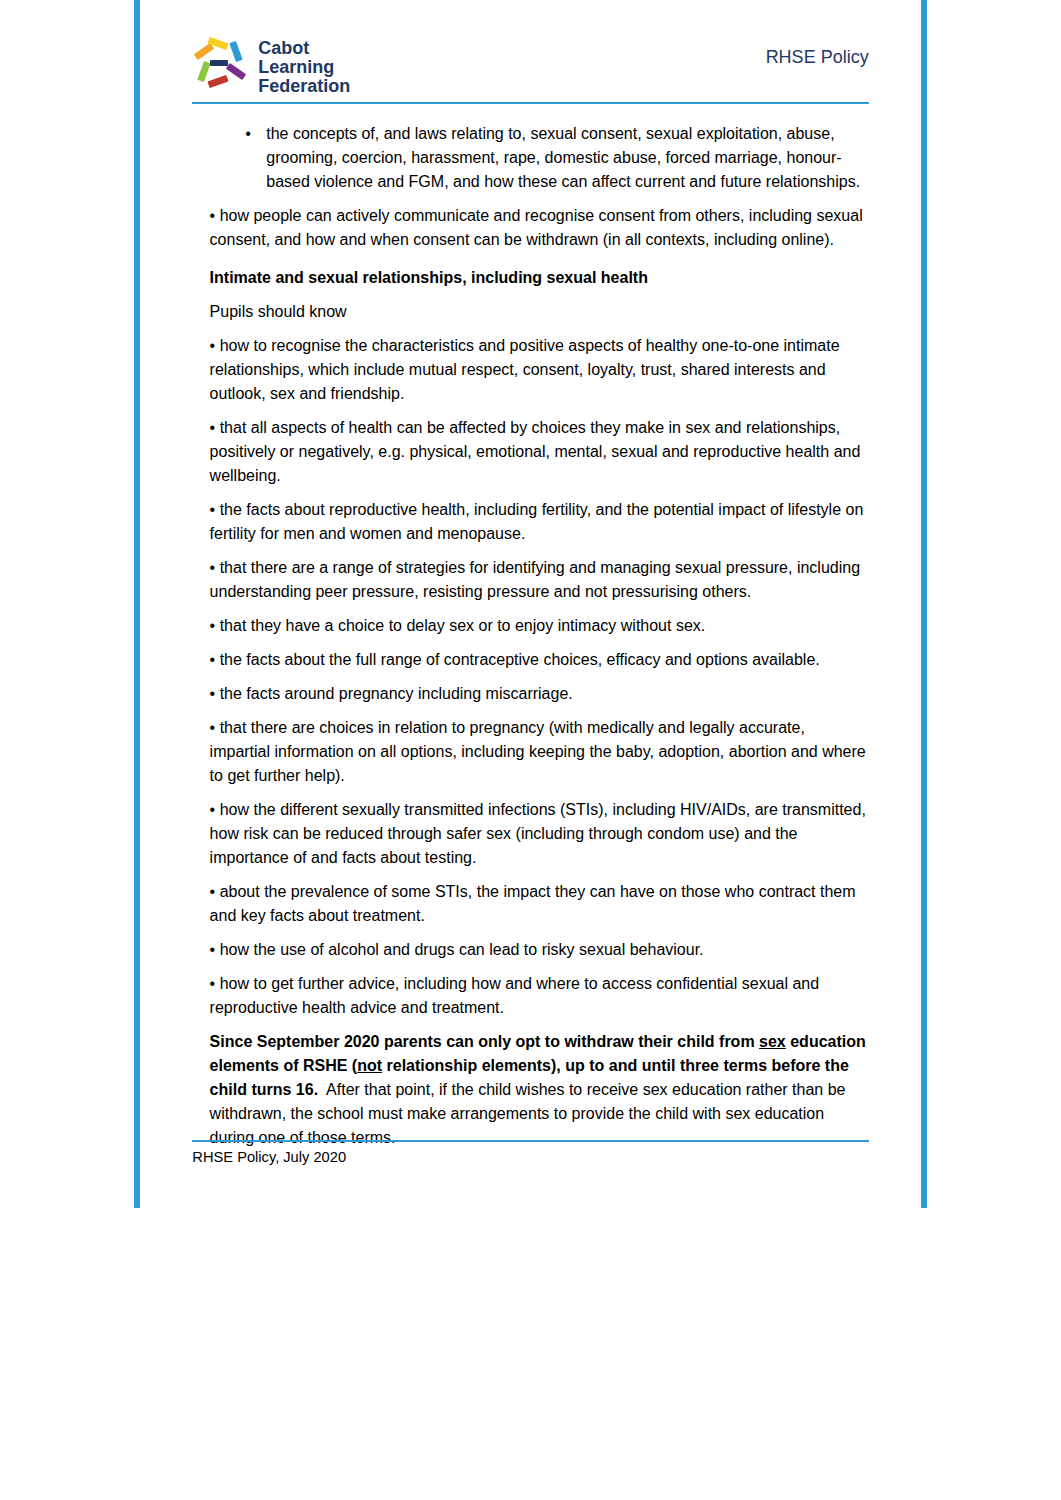Cabot
Learning
Federation
RHSE Policy
the concepts of, and laws relating to, sexual consent, sexual exploitation, abuse, grooming, coercion, harassment, rape, domestic abuse, forced marriage, honour-based violence and FGM, and how these can affect current and future relationships.
• how people can actively communicate and recognise consent from others, including sexual consent, and how and when consent can be withdrawn (in all contexts, including online).
Intimate and sexual relationships, including sexual health
Pupils should know
• how to recognise the characteristics and positive aspects of healthy one-to-one intimate relationships, which include mutual respect, consent, loyalty, trust, shared interests and outlook, sex and friendship.
• that all aspects of health can be affected by choices they make in sex and relationships, positively or negatively, e.g. physical, emotional, mental, sexual and reproductive health and wellbeing.
• the facts about reproductive health, including fertility, and the potential impact of lifestyle on fertility for men and women and menopause.
• that there are a range of strategies for identifying and managing sexual pressure, including understanding peer pressure, resisting pressure and not pressurising others.
• that they have a choice to delay sex or to enjoy intimacy without sex.
• the facts about the full range of contraceptive choices, efficacy and options available.
• the facts around pregnancy including miscarriage.
• that there are choices in relation to pregnancy (with medically and legally accurate, impartial information on all options, including keeping the baby, adoption, abortion and where to get further help).
• how the different sexually transmitted infections (STIs), including HIV/AIDs, are transmitted, how risk can be reduced through safer sex (including through condom use) and the importance of and facts about testing.
• about the prevalence of some STIs, the impact they can have on those who contract them and key facts about treatment.
• how the use of alcohol and drugs can lead to risky sexual behaviour.
• how to get further advice, including how and where to access confidential sexual and reproductive health advice and treatment.
Since September 2020 parents can only opt to withdraw their child from sex education elements of RSHE (not relationship elements), up to and until three terms before the child turns 16. After that point, if the child wishes to receive sex education rather than be withdrawn, the school must make arrangements to provide the child with sex education during one of those terms.
RHSE Policy, July 2020